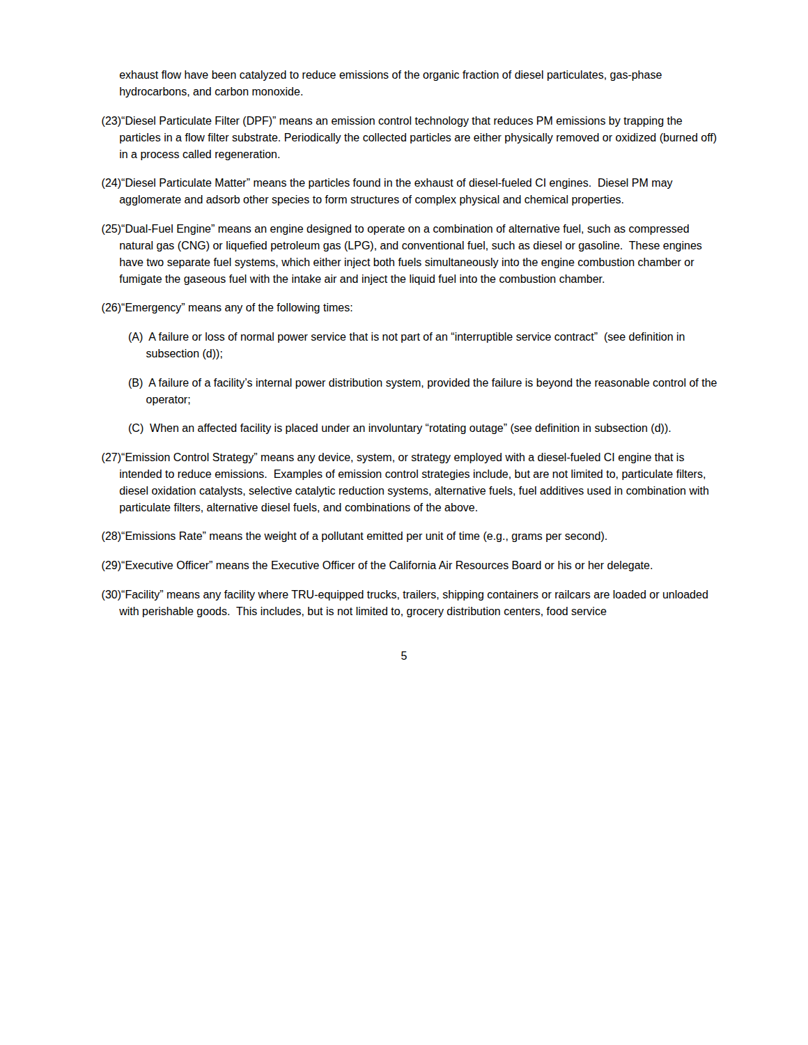exhaust flow have been catalyzed to reduce emissions of the organic fraction of diesel particulates, gas-phase hydrocarbons, and carbon monoxide.
(23)“Diesel Particulate Filter (DPF)” means an emission control technology that reduces PM emissions by trapping the particles in a flow filter substrate. Periodically the collected particles are either physically removed or oxidized (burned off) in a process called regeneration.
(24)“Diesel Particulate Matter” means the particles found in the exhaust of diesel-fueled CI engines. Diesel PM may agglomerate and adsorb other species to form structures of complex physical and chemical properties.
(25)“Dual-Fuel Engine” means an engine designed to operate on a combination of alternative fuel, such as compressed natural gas (CNG) or liquefied petroleum gas (LPG), and conventional fuel, such as diesel or gasoline. These engines have two separate fuel systems, which either inject both fuels simultaneously into the engine combustion chamber or fumigate the gaseous fuel with the intake air and inject the liquid fuel into the combustion chamber.
(26)“Emergency” means any of the following times:
(A) A failure or loss of normal power service that is not part of an “interruptible service contract” (see definition in subsection (d));
(B) A failure of a facility’s internal power distribution system, provided the failure is beyond the reasonable control of the operator;
(C) When an affected facility is placed under an involuntary “rotating outage” (see definition in subsection (d)).
(27)“Emission Control Strategy” means any device, system, or strategy employed with a diesel-fueled CI engine that is intended to reduce emissions. Examples of emission control strategies include, but are not limited to, particulate filters, diesel oxidation catalysts, selective catalytic reduction systems, alternative fuels, fuel additives used in combination with particulate filters, alternative diesel fuels, and combinations of the above.
(28)“Emissions Rate” means the weight of a pollutant emitted per unit of time (e.g., grams per second).
(29)“Executive Officer” means the Executive Officer of the California Air Resources Board or his or her delegate.
(30)“Facility” means any facility where TRU-equipped trucks, trailers, shipping containers or railcars are loaded or unloaded with perishable goods. This includes, but is not limited to, grocery distribution centers, food service
5